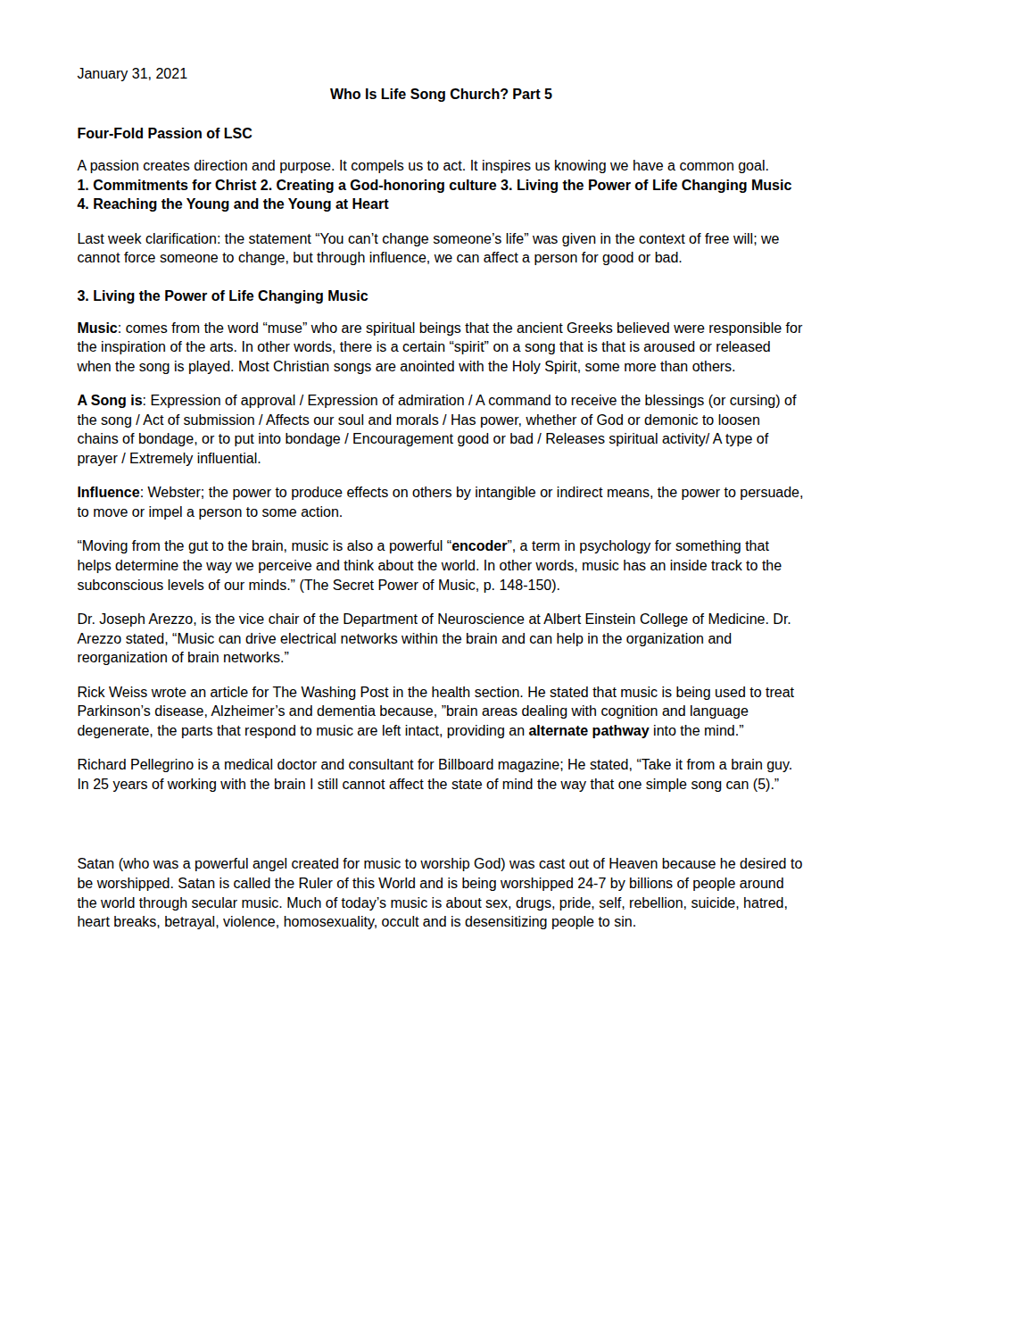January 31, 2021
Who Is Life Song Church? Part 5
Four-Fold Passion of LSC
A passion creates direction and purpose. It compels us to act. It inspires us knowing we have a common goal.
1. Commitments for Christ 2. Creating a God-honoring culture 3. Living the Power of Life Changing Music 4. Reaching the Young and the Young at Heart
Last week clarification: the statement “You can’t change someone’s life” was given in the context of free will; we cannot force someone to change, but through influence, we can affect a person for good or bad.
3. Living the Power of Life Changing Music
Music: comes from the word “muse” who are spiritual beings that the ancient Greeks believed were responsible for the inspiration of the arts. In other words, there is a certain “spirit” on a song that is that is aroused or released when the song is played. Most Christian songs are anointed with the Holy Spirit, some more than others.
A Song is: Expression of approval / Expression of admiration / A command to receive the blessings (or cursing) of the song / Act of submission / Affects our soul and morals / Has power, whether of God or demonic to loosen chains of bondage, or to put into bondage / Encouragement good or bad / Releases spiritual activity/ A type of prayer / Extremely influential.
Influence: Webster; the power to produce effects on others by intangible or indirect means, the power to persuade, to move or impel a person to some action.
“Moving from the gut to the brain, music is also a powerful “encoder”, a term in psychology for something that helps determine the way we perceive and think about the world. In other words, music has an inside track to the subconscious levels of our minds.” (The Secret Power of Music, p. 148-150).
Dr. Joseph Arezzo, is the vice chair of the Department of Neuroscience at Albert Einstein College of Medicine. Dr. Arezzo stated, “Music can drive electrical networks within the brain and can help in the organization and reorganization of brain networks.”
Rick Weiss wrote an article for The Washing Post in the health section. He stated that music is being used to treat Parkinson’s disease, Alzheimer’s and dementia because, ”brain areas dealing with cognition and language degenerate, the parts that respond to music are left intact, providing an alternate pathway into the mind.”
Richard Pellegrino is a medical doctor and consultant for Billboard magazine; He stated, “Take it from a brain guy. In 25 years of working with the brain I still cannot affect the state of mind the way that one simple song can (5).”
Satan (who was a powerful angel created for music to worship God) was cast out of Heaven because he desired to be worshipped. Satan is called the Ruler of this World and is being worshipped 24-7 by billions of people around the world through secular music. Much of today’s music is about sex, drugs, pride, self, rebellion, suicide, hatred, heart breaks, betrayal, violence, homosexuality, occult and is desensitizing people to sin.